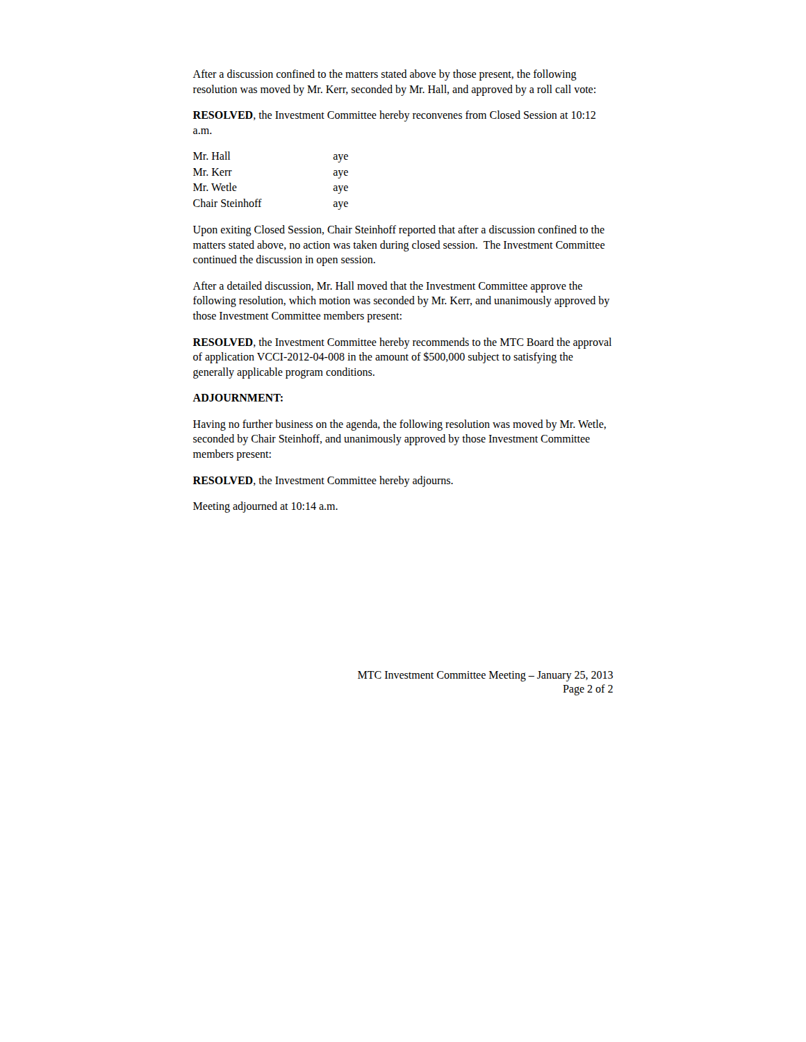After a discussion confined to the matters stated above by those present, the following resolution was moved by Mr. Kerr, seconded by Mr. Hall, and approved by a roll call vote:
RESOLVED, the Investment Committee hereby reconvenes from Closed Session at 10:12 a.m.
| Mr. Hall | aye |
| Mr. Kerr | aye |
| Mr. Wetle | aye |
| Chair Steinhoff | aye |
Upon exiting Closed Session, Chair Steinhoff reported that after a discussion confined to the matters stated above, no action was taken during closed session. The Investment Committee continued the discussion in open session.
After a detailed discussion, Mr. Hall moved that the Investment Committee approve the following resolution, which motion was seconded by Mr. Kerr, and unanimously approved by those Investment Committee members present:
RESOLVED, the Investment Committee hereby recommends to the MTC Board the approval of application VCCI-2012-04-008 in the amount of $500,000 subject to satisfying the generally applicable program conditions.
Adjournment:
Having no further business on the agenda, the following resolution was moved by Mr. Wetle, seconded by Chair Steinhoff, and unanimously approved by those Investment Committee members present:
RESOLVED, the Investment Committee hereby adjourns.
Meeting adjourned at 10:14 a.m.
MTC Investment Committee Meeting – January 25, 2013
Page 2 of 2